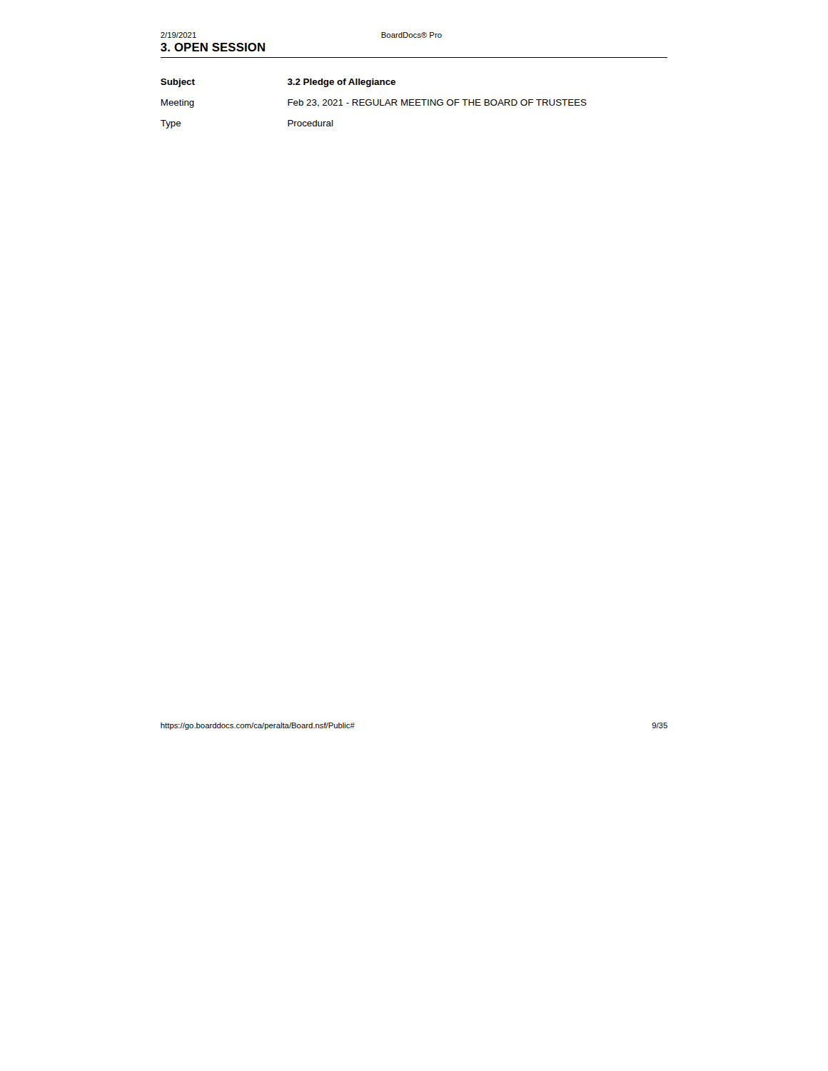2/19/2021 BoardDocs® Pro
3. OPEN SESSION
| Subject | 3.2 Pledge of Allegiance |
| Meeting | Feb 23, 2021 - REGULAR MEETING OF THE BOARD OF TRUSTEES |
| Type | Procedural |
https://go.boarddocs.com/ca/peralta/Board.nsf/Public# 9/35